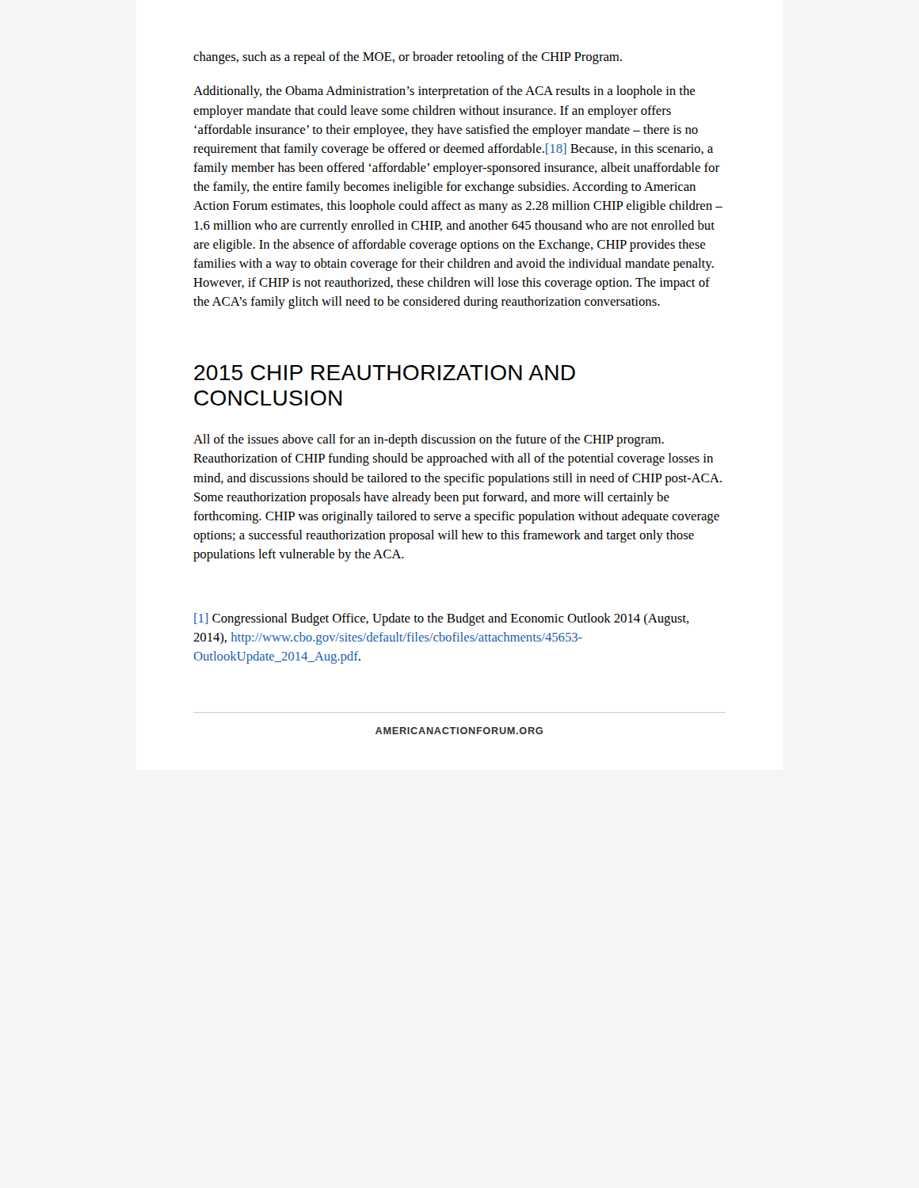changes, such as a repeal of the MOE, or broader retooling of the CHIP Program.
Additionally, the Obama Administration’s interpretation of the ACA results in a loophole in the employer mandate that could leave some children without insurance. If an employer offers ‘affordable insurance’ to their employee, they have satisfied the employer mandate – there is no requirement that family coverage be offered or deemed affordable.[18] Because, in this scenario, a family member has been offered ‘affordable’ employer-sponsored insurance, albeit unaffordable for the family, the entire family becomes ineligible for exchange subsidies. According to American Action Forum estimates, this loophole could affect as many as 2.28 million CHIP eligible children – 1.6 million who are currently enrolled in CHIP, and another 645 thousand who are not enrolled but are eligible. In the absence of affordable coverage options on the Exchange, CHIP provides these families with a way to obtain coverage for their children and avoid the individual mandate penalty. However, if CHIP is not reauthorized, these children will lose this coverage option. The impact of the ACA’s family glitch will need to be considered during reauthorization conversations.
2015 CHIP REAUTHORIZATION AND CONCLUSION
All of the issues above call for an in-depth discussion on the future of the CHIP program. Reauthorization of CHIP funding should be approached with all of the potential coverage losses in mind, and discussions should be tailored to the specific populations still in need of CHIP post-ACA. Some reauthorization proposals have already been put forward, and more will certainly be forthcoming. CHIP was originally tailored to serve a specific population without adequate coverage options; a successful reauthorization proposal will hew to this framework and target only those populations left vulnerable by the ACA.
[1] Congressional Budget Office, Update to the Budget and Economic Outlook 2014 (August, 2014), http://www.cbo.gov/sites/default/files/cbofiles/attachments/45653-OutlookUpdate_2014_Aug.pdf.
AMERICANACTIONFORUM.ORG